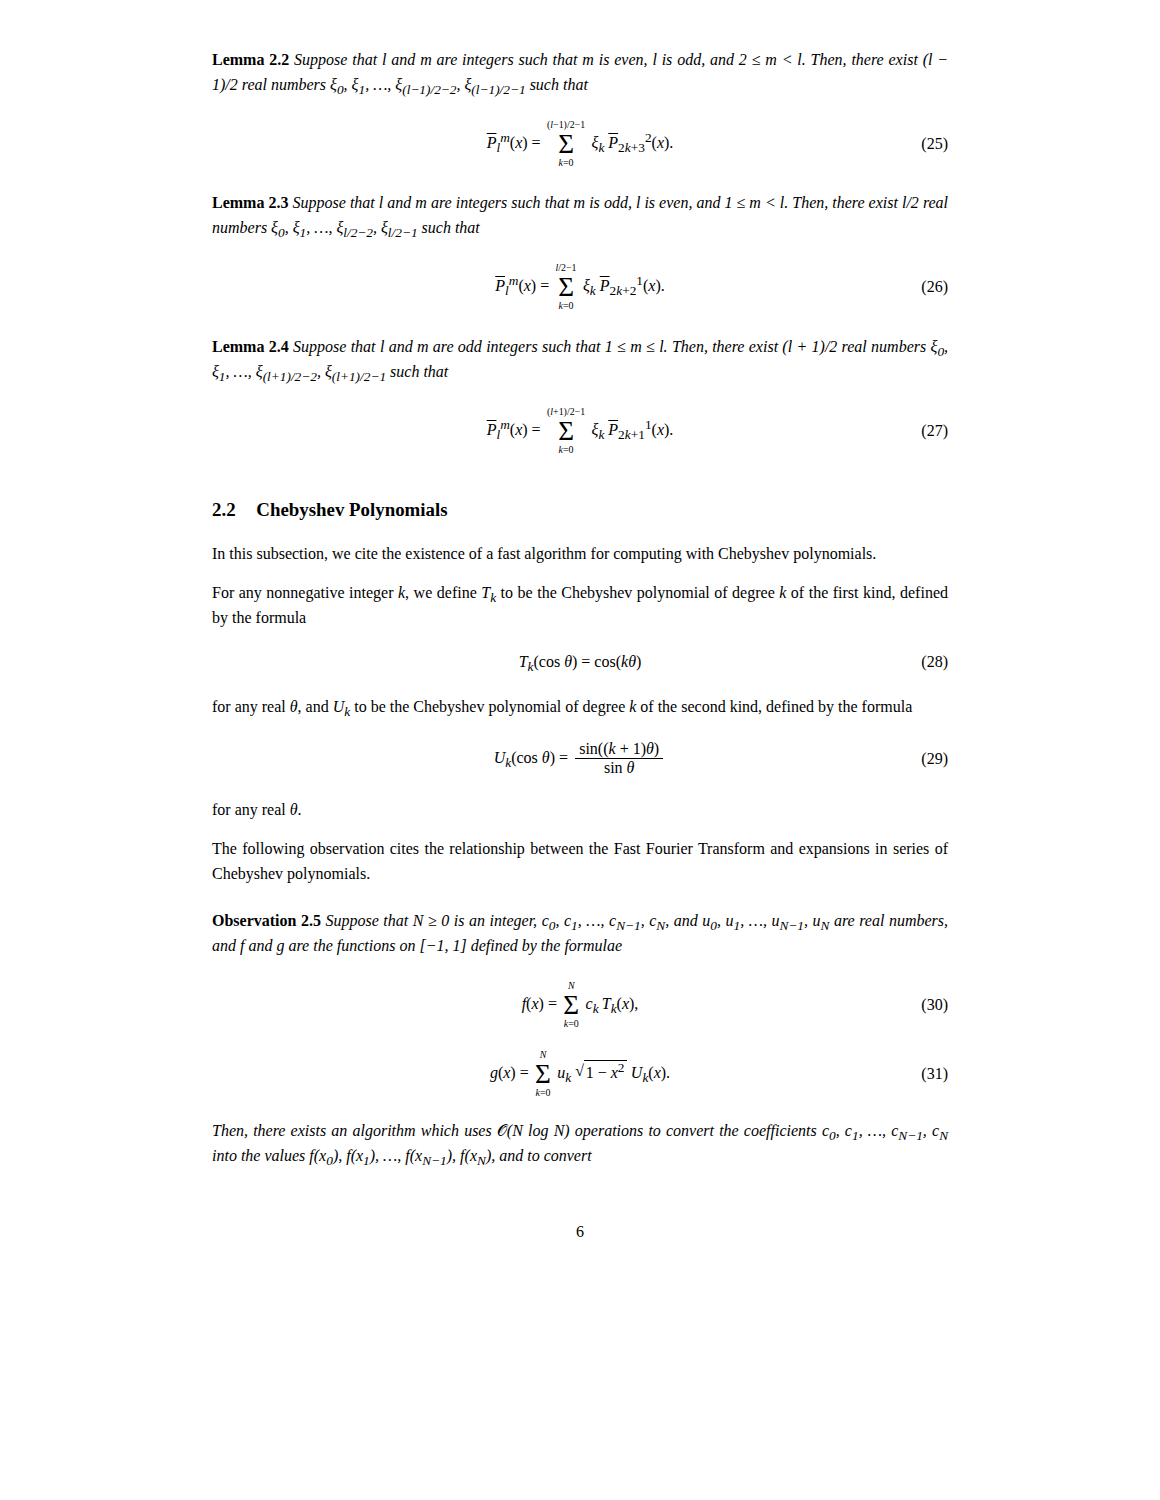Lemma 2.2 Suppose that l and m are integers such that m is even, l is odd, and 2 ≤ m < l. Then, there exist (l − 1)/2 real numbers ξ0, ξ1, …, ξ(l−1)/2−2, ξ(l−1)/2−1 such that
Plm(x) = (l−1)/2−1 Σ k=0 ξk P2k+32(x). (25)
Lemma 2.3 Suppose that l and m are integers such that m is odd, l is even, and 1 ≤ m < l. Then, there exist l/2 real numbers ξ0, ξ1, …, ξl/2−2, ξl/2−1 such that
Plm(x) = l/2−1 Σ k=0 ξk P2k+21(x). (26)
Lemma 2.4 Suppose that l and m are odd integers such that 1 ≤ m ≤ l. Then, there exist (l + 1)/2 real numbers ξ0, ξ1, …, ξ(l+1)/2−2, ξ(l+1)/2−1 such that
Plm(x) = (l+1)/2−1 Σ k=0 ξk P2k+11(x). (27)
2.2 Chebyshev Polynomials
In this subsection, we cite the existence of a fast algorithm for computing with Chebyshev polynomials.
For any nonnegative integer k, we define Tk to be the Chebyshev polynomial of degree k of the first kind, defined by the formula
Tk(cos θ) = cos(kθ) (28)
for any real θ, and Uk to be the Chebyshev polynomial of degree k of the second kind, defined by the formula
Uk(cos θ) = sin((k + 1)θ) sin θ (29)
for any real θ.
The following observation cites the relationship between the Fast Fourier Transform and expansions in series of Chebyshev polynomials.
Observation 2.5 Suppose that N ≥ 0 is an integer, c0, c1, …, cN−1, cN, and u0, u1, …, uN−1, uN are real numbers, and f and g are the functions on [−1, 1] defined by the formulae
f(x) = N Σ k=0 ck Tk(x), (30)
g(x) = N Σ k=0 uk 1 − x2 Uk(x). (31)
Then, there exists an algorithm which uses 𝒪(N log N) operations to convert the coefficients c0, c1, …, cN−1, cN into the values f(x0), f(x1), …, f(xN−1), f(xN), and to convert
6